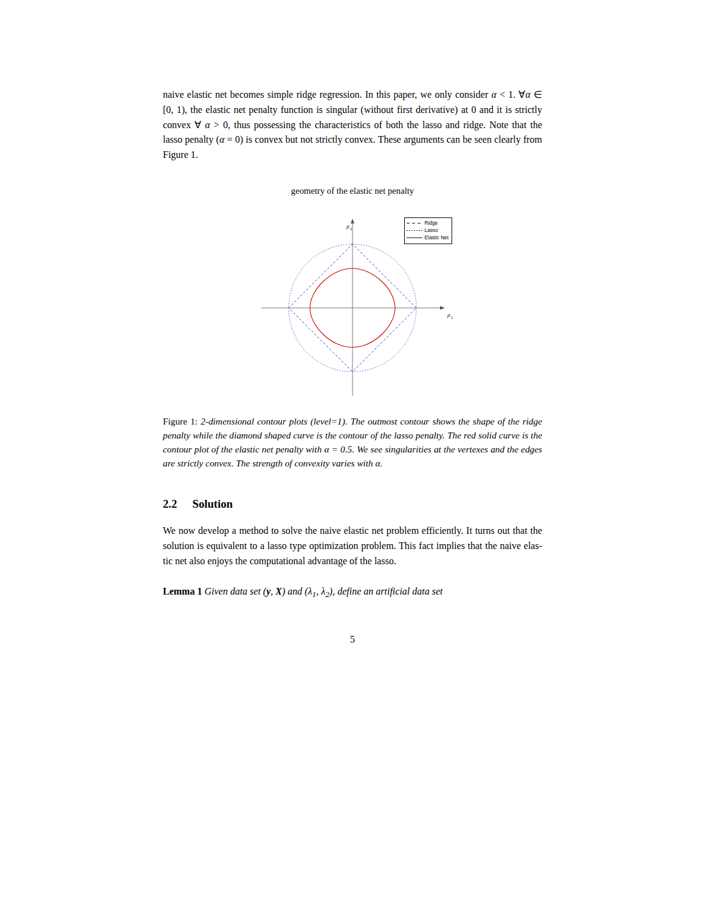naive elastic net becomes simple ridge regression. In this paper, we only consider α < 1. ∀α ∈ [0, 1), the elastic net penalty function is singular (without first derivative) at 0 and it is strictly convex ∀ α > 0, thus possessing the characteristics of both the lasso and ridge. Note that the lasso penalty (α = 0) is convex but not strictly convex. These arguments can be seen clearly from Figure 1.
geometry of the elastic net penalty
β 2 β 1
Ridge
Lasso
Elastic Net
Figure 1: 2-dimensional contour plots (level=1). The outmost contour shows the shape of the ridge penalty while the diamond shaped curve is the contour of the lasso penalty. The red solid curve is the contour plot of the elastic net penalty with α = 0.5. We see singularities at the vertexes and the edges are strictly convex. The strength of convexity varies with α.
2.2 Solution
We now develop a method to solve the naive elastic net problem efficiently. It turns out that the solution is equivalent to a lasso type optimization problem. This fact implies that the naive elastic net also enjoys the computational advantage of the lasso.
Lemma 1 Given data set (y, X) and (λ1, λ2), define an artificial data set
5